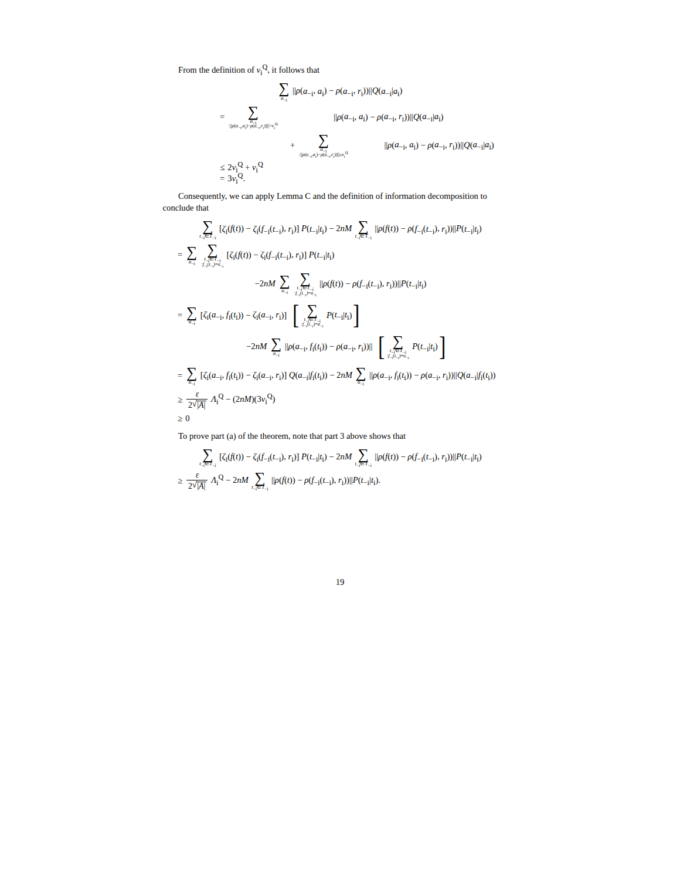From the definition of νiQ, it follows that
∑a−i ||ρ(a−i, ai) − ρ(a−i, ri))||Q(a−i|ai)
= ∑ a−i :||ρ(a−i,ai)−ρ(a−i,ri))||>νiQ ||ρ(a−i, ai) − ρ(a−i, ri))||Q(a−i|ai)
+ ∑ a−i :||ρ(a−i,ai)−ρ(a−i,ri))||≤νiQ ||ρ(a−i, ai) − ρ(a−i, ri))||Q(a−i|ai)
≤ 2νiQ + νiQ
= 3νiQ.
Consequently, we can apply Lemma C and the definition of information decomposition to conclude that
∑t−i∈T−i [ζi(f(t)) − ζi(f−i(t−i), ri)] P(t−i|ti) − 2nM ∑t−i∈T−i ||ρ(f(t)) − ρ(f−i(t−i), ri))||P(t−i|ti)
= ∑a−i ∑ t−i∈T−i :f−i(t−i)=a−i [ζi(f(t)) − ζi(f−i(t−i), ri)] P(t−i|ti)
−2nM ∑a−i ∑ t−i∈T−i :f−i(t−i)=a−i ||ρ(f(t)) − ρ(f−i(t−i), ri))||P(t−i|ti)
= ∑a−i [ζi(a−i, fi(ti)) − ζi(a−i, ri)] [ ∑ t−i∈T−i :f−i(t−i)=a−i P(t−i|ti) ]
−2nM ∑a−i ||ρ(a−i, fi(ti)) − ρ(a−i, ri))|| [ ∑ t−i∈T−i :f−i(t−i)=a−i P(t−i|ti) ]
= ∑a−i [ζi(a−i, fi(ti)) − ζi(a−i, ri)] Q(a−i|fi(ti)) − 2nM ∑a−i ||ρ(a−i, fi(ti)) − ρ(a−i, ri))||Q(a−i|fi(ti))
≥ ε 2|A| ΛiQ − (2nM)(3νiQ)
≥ 0
To prove part (a) of the theorem, note that part 3 above shows that
∑t−i∈T−i [ζi(f(t)) − ζi(f−i(t−i), ri)] P(t−i|ti) − 2nM ∑t−i∈T−i ||ρ(f(t)) − ρ(f−i(t−i), ri))||P(t−i|ti)
≥ ε 2|A| ΛiQ − 2nM ∑t−i∈T−i ||ρ(f(t)) − ρ(f−i(t−i), ri))||P(t−i|ti).
19